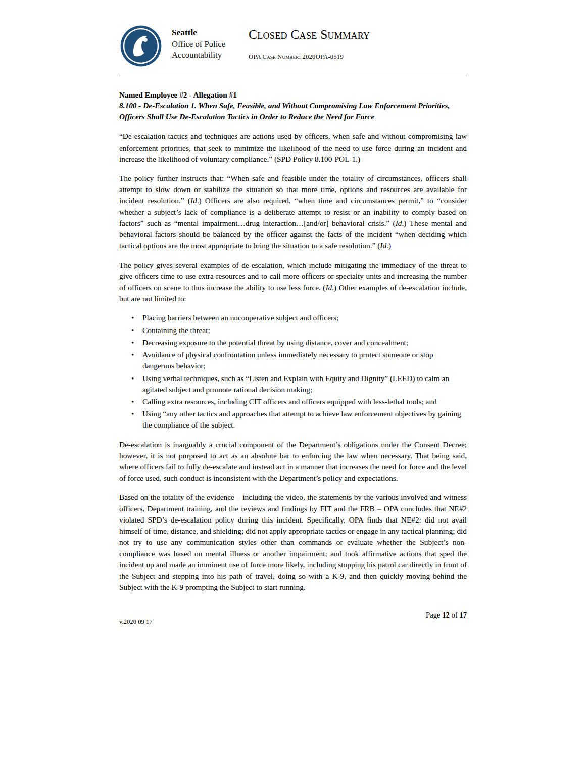Seattle
Office of Police
Accountability
Closed Case Summary
OPA Case Number: 2020OPA-0519
Named Employee #2 - Allegation #1
8.100 - De-Escalation 1. When Safe, Feasible, and Without Compromising Law Enforcement Priorities, Officers Shall Use De-Escalation Tactics in Order to Reduce the Need for Force
“De-escalation tactics and techniques are actions used by officers, when safe and without compromising law enforcement priorities, that seek to minimize the likelihood of the need to use force during an incident and increase the likelihood of voluntary compliance.” (SPD Policy 8.100-POL-1.)
The policy further instructs that: “When safe and feasible under the totality of circumstances, officers shall attempt to slow down or stabilize the situation so that more time, options and resources are available for incident resolution.” (Id.) Officers are also required, “when time and circumstances permit,” to “consider whether a subject’s lack of compliance is a deliberate attempt to resist or an inability to comply based on factors” such as “mental impairment…drug interaction…[and/or] behavioral crisis.” (Id.) These mental and behavioral factors should be balanced by the officer against the facts of the incident “when deciding which tactical options are the most appropriate to bring the situation to a safe resolution.” (Id.)
The policy gives several examples of de-escalation, which include mitigating the immediacy of the threat to give officers time to use extra resources and to call more officers or specialty units and increasing the number of officers on scene to thus increase the ability to use less force. (Id.) Other examples of de-escalation include, but are not limited to:
Placing barriers between an uncooperative subject and officers;
Containing the threat;
Decreasing exposure to the potential threat by using distance, cover and concealment;
Avoidance of physical confrontation unless immediately necessary to protect someone or stop dangerous behavior;
Using verbal techniques, such as “Listen and Explain with Equity and Dignity” (LEED) to calm an agitated subject and promote rational decision making;
Calling extra resources, including CIT officers and officers equipped with less-lethal tools; and
Using “any other tactics and approaches that attempt to achieve law enforcement objectives by gaining the compliance of the subject.
De-escalation is inarguably a crucial component of the Department’s obligations under the Consent Decree; however, it is not purposed to act as an absolute bar to enforcing the law when necessary. That being said, where officers fail to fully de-escalate and instead act in a manner that increases the need for force and the level of force used, such conduct is inconsistent with the Department’s policy and expectations.
Based on the totality of the evidence – including the video, the statements by the various involved and witness officers, Department training, and the reviews and findings by FIT and the FRB – OPA concludes that NE#2 violated SPD’s de-escalation policy during this incident. Specifically, OPA finds that NE#2: did not avail himself of time, distance, and shielding; did not apply appropriate tactics or engage in any tactical planning; did not try to use any communication styles other than commands or evaluate whether the Subject’s non-compliance was based on mental illness or another impairment; and took affirmative actions that sped the incident up and made an imminent use of force more likely, including stopping his patrol car directly in front of the Subject and stepping into his path of travel, doing so with a K-9, and then quickly moving behind the Subject with the K-9 prompting the Subject to start running.
Page 12 of 17
v.2020 09 17